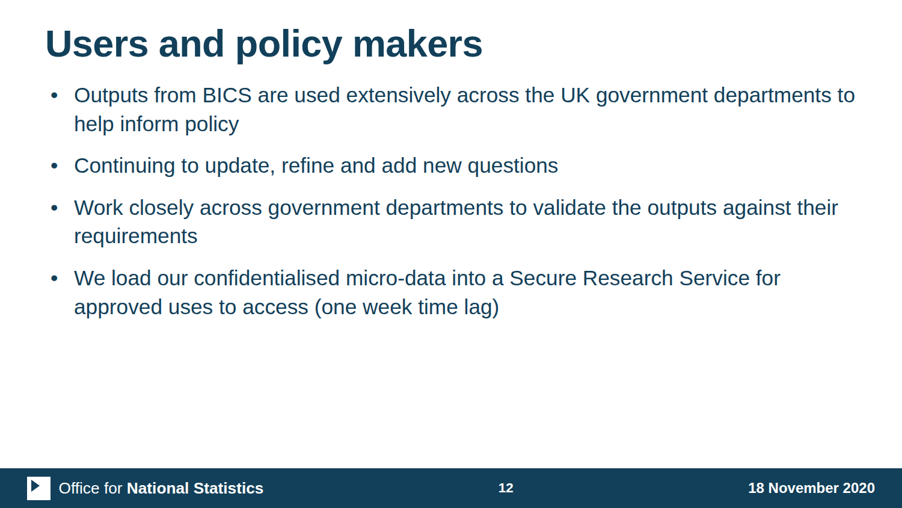Users and policy makers
Outputs from BICS are used extensively across the UK government departments to help inform policy
Continuing to update, refine and add new questions
Work closely across government departments to validate the outputs against their requirements
We load our confidentialised micro-data into a Secure Research Service for approved uses to access (one week time lag)
Office for National Statistics
12
18 November 2020